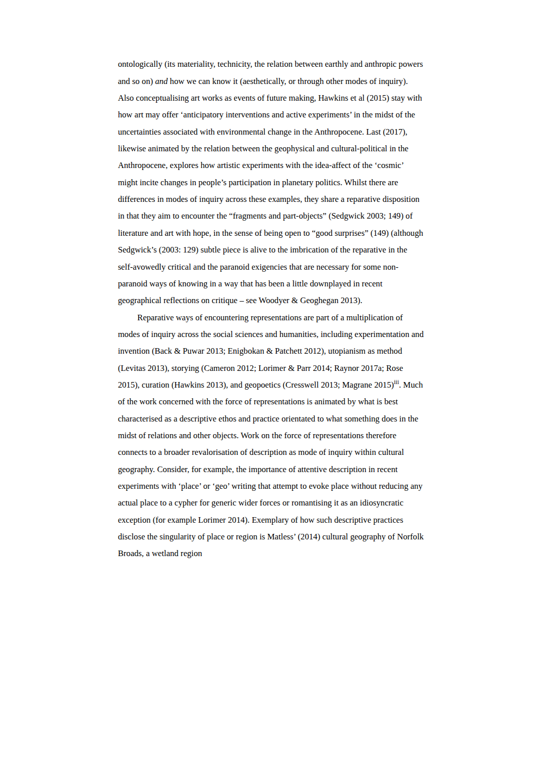ontologically (its materiality, technicity, the relation between earthly and anthropic powers and so on) and how we can know it (aesthetically, or through other modes of inquiry). Also conceptualising art works as events of future making, Hawkins et al (2015) stay with how art may offer ‘anticipatory interventions and active experiments’ in the midst of the uncertainties associated with environmental change in the Anthropocene. Last (2017), likewise animated by the relation between the geophysical and cultural-political in the Anthropocene, explores how artistic experiments with the idea-affect of the ‘cosmic’ might incite changes in people’s participation in planetary politics. Whilst there are differences in modes of inquiry across these examples, they share a reparative disposition in that they aim to encounter the “fragments and part-objects” (Sedgwick 2003; 149) of literature and art with hope, in the sense of being open to “good surprises” (149) (although Sedgwick’s (2003: 129) subtle piece is alive to the imbrication of the reparative in the self-avowedly critical and the paranoid exigencies that are necessary for some non-paranoid ways of knowing in a way that has been a little downplayed in recent geographical reflections on critique – see Woodyer & Geoghegan 2013).
Reparative ways of encountering representations are part of a multiplication of modes of inquiry across the social sciences and humanities, including experimentation and invention (Back & Puwar 2013; Enigbokan & Patchett 2012), utopianism as method (Levitas 2013), storying (Cameron 2012; Lorimer & Parr 2014; Raynor 2017a; Rose 2015), curation (Hawkins 2013), and geopoetics (Cresswell 2013; Magrane 2015)iii. Much of the work concerned with the force of representations is animated by what is best characterised as a descriptive ethos and practice orientated to what something does in the midst of relations and other objects. Work on the force of representations therefore connects to a broader revalorisation of description as mode of inquiry within cultural geography. Consider, for example, the importance of attentive description in recent experiments with ‘place’ or ‘geo’ writing that attempt to evoke place without reducing any actual place to a cypher for generic wider forces or romantising it as an idiosyncratic exception (for example Lorimer 2014). Exemplary of how such descriptive practices disclose the singularity of place or region is Matless’ (2014) cultural geography of Norfolk Broads, a wetland region